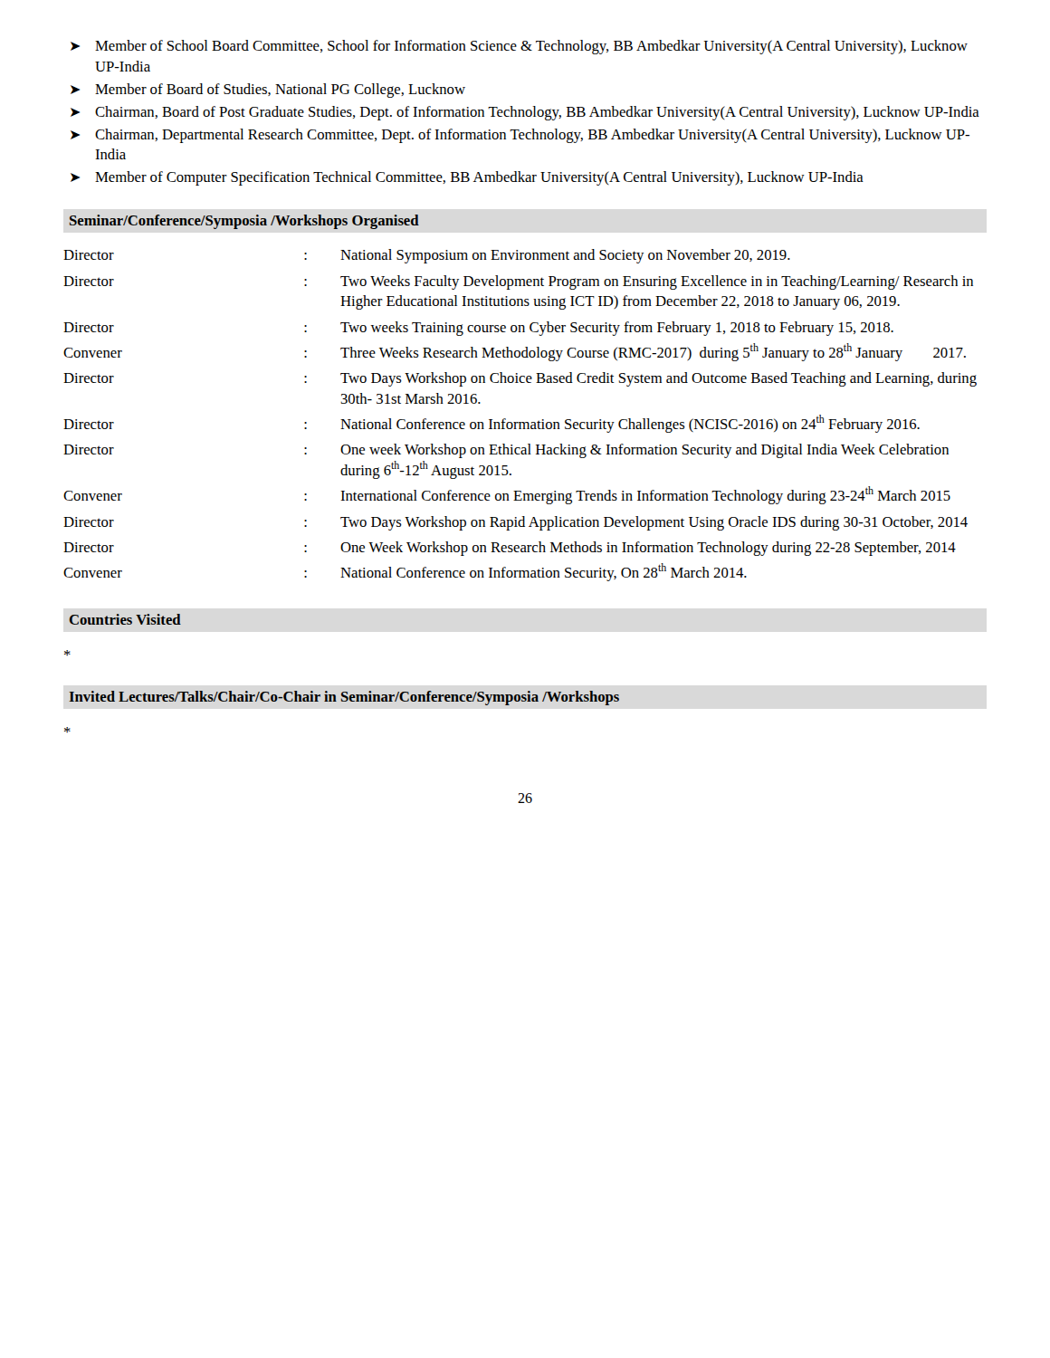Member of School Board Committee, School for Information Science & Technology, BB Ambedkar University(A Central University), Lucknow UP-India
Member of Board of Studies, National PG College, Lucknow
Chairman, Board of Post Graduate Studies, Dept. of Information Technology, BB Ambedkar University(A Central University), Lucknow UP-India
Chairman, Departmental Research Committee, Dept. of Information Technology, BB Ambedkar University(A Central University), Lucknow UP-India
Member of Computer Specification Technical Committee, BB Ambedkar University(A Central University), Lucknow UP-India
Seminar/Conference/Symposia /Workshops Organised
| Director | : | National Symposium on Environment and Society on November 20, 2019. |
| Director | : | Two Weeks Faculty Development Program on Ensuring Excellence in in Teaching/Learning/ Research in Higher Educational Institutions using ICT ID) from December 22, 2018 to January 06, 2019. |
| Director | : | Two weeks Training course on Cyber Security from February 1, 2018 to February 15, 2018. |
| Convener | : | Three Weeks Research Methodology Course (RMC-2017) during 5 th January to 28 th January 2017. |
| Director | : | Two Days Workshop on Choice Based Credit System and Outcome Based Teaching and Learning, during 30th- 31st Marsh 2016. |
| Director | : | National Conference on Information Security Challenges (NCISC-2016) on 24 th February 2016. |
| Director | : | One week Workshop on Ethical Hacking & Information Security and Digital India Week Celebration during 6 th -12 th August 2015. |
| Convener | : | International Conference on Emerging Trends in Information Technology during 23-24 th March 2015 |
| Director | : | Two Days Workshop on Rapid Application Development Using Oracle IDS during 30-31 October, 2014 |
| Director | : | One Week Workshop on Research Methods in Information Technology during 22-28 September, 2014 |
| Convener | : | National Conference on Information Security, On 28 th March 2014. |
Countries Visited
*
Invited Lectures/Talks/Chair/Co-Chair in Seminar/Conference/Symposia /Workshops
*
26